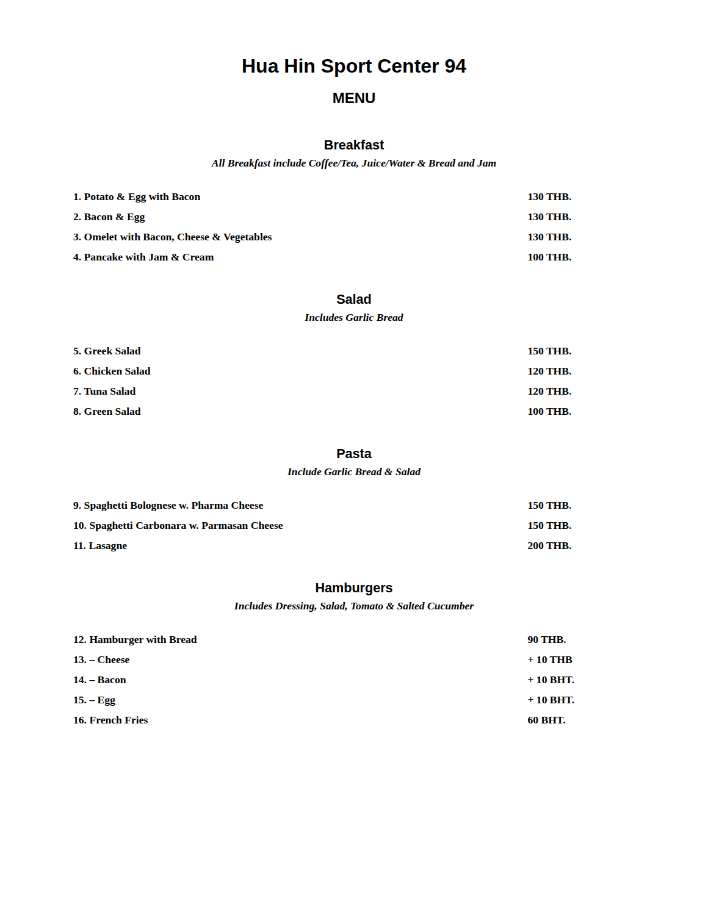Hua Hin Sport Center 94
MENU
Breakfast
All Breakfast include Coffee/Tea, Juice/Water & Bread and Jam
| 1. Potato & Egg with Bacon | 130 THB. |
| 2. Bacon & Egg | 130 THB. |
| 3. Omelet with Bacon, Cheese & Vegetables | 130 THB. |
| 4. Pancake with Jam & Cream | 100 THB. |
Salad
Includes Garlic Bread
| 5. Greek Salad | 150 THB. |
| 6. Chicken Salad | 120 THB. |
| 7. Tuna Salad | 120 THB. |
| 8. Green Salad | 100 THB. |
Pasta
Include Garlic Bread & Salad
| 9. Spaghetti Bolognese w. Pharma Cheese | 150 THB. |
| 10. Spaghetti Carbonara w. Parmasan Cheese | 150 THB. |
| 11. Lasagne | 200 THB. |
Hamburgers
Includes Dressing, Salad, Tomato & Salted Cucumber
| 12. Hamburger with Bread | 90 THB. |
| 13. – Cheese | + 10 THB |
| 14. – Bacon | + 10 BHT. |
| 15. – Egg | + 10 BHT. |
| 16. French Fries | 60 BHT. |